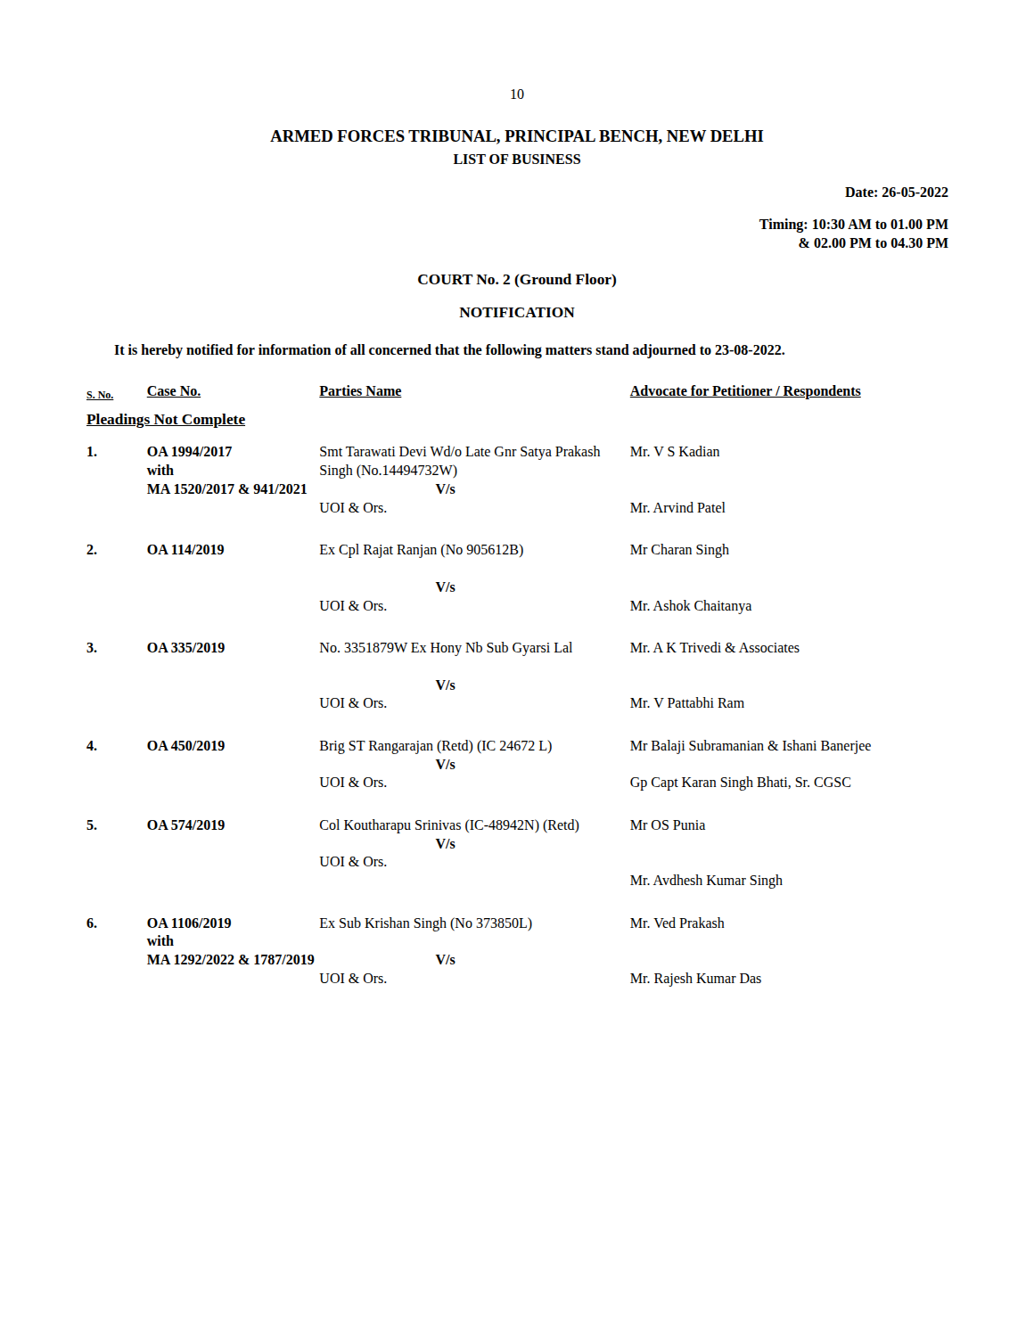10
ARMED FORCES TRIBUNAL, PRINCIPAL BENCH, NEW DELHI
LIST OF BUSINESS
Date: 26-05-2022
Timing: 10:30 AM to 01.00 PM
& 02.00 PM to 04.30 PM
COURT No. 2 (Ground Floor)
NOTIFICATION
It is hereby notified for information of all concerned that the following matters stand adjourned to 23-08-2022.
| S. No. | Case No. | Parties Name | Advocate for Petitioner / Respondents |
| --- | --- | --- | --- |
| Pleadings Not Complete |
| 1. | OA 1994/2017 with MA 1520/2017 & 941/2021 | Smt Tarawati Devi Wd/o Late Gnr Satya Prakash Singh (No.14494732W) V/s UOI & Ors. | Mr. V S Kadian Mr. Arvind Patel |
| 2. | OA 114/2019 | Ex Cpl Rajat Ranjan (No 905612B) V/s UOI & Ors. | Mr Charan Singh Mr. Ashok Chaitanya |
| 3. | OA 335/2019 | No. 3351879W Ex Hony Nb Sub Gyarsi Lal V/s UOI & Ors. | Mr. A K Trivedi & Associates Mr. V Pattabhi Ram |
| 4. | OA 450/2019 | Brig ST Rangarajan (Retd) (IC 24672 L) V/s UOI & Ors. | Mr Balaji Subramanian & Ishani Banerjee Gp Capt Karan Singh Bhati, Sr. CGSC |
| 5. | OA 574/2019 | Col Koutharapu Srinivas (IC-48942N) (Retd) V/s UOI & Ors. | Mr OS Punia Mr. Avdhesh Kumar Singh |
| 6. | OA 1106/2019 with MA 1292/2022 & 1787/2019 | Ex Sub Krishan Singh (No 373850L) V/s UOI & Ors. | Mr. Ved Prakash Mr. Rajesh Kumar Das |